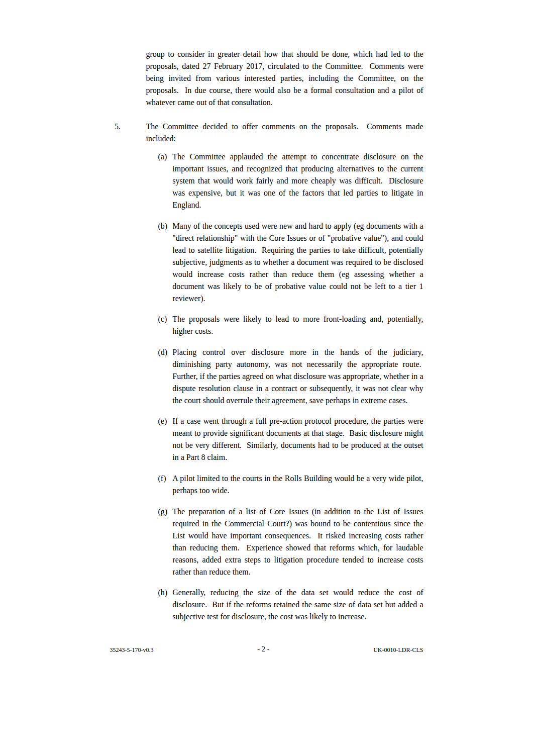group to consider in greater detail how that should be done, which had led to the proposals, dated 27 February 2017, circulated to the Committee. Comments were being invited from various interested parties, including the Committee, on the proposals. In due course, there would also be a formal consultation and a pilot of whatever came out of that consultation.
5.
The Committee decided to offer comments on the proposals. Comments made included:
(a) The Committee applauded the attempt to concentrate disclosure on the important issues, and recognized that producing alternatives to the current system that would work fairly and more cheaply was difficult. Disclosure was expensive, but it was one of the factors that led parties to litigate in England.
(b) Many of the concepts used were new and hard to apply (eg documents with a "direct relationship" with the Core Issues or of "probative value"), and could lead to satellite litigation. Requiring the parties to take difficult, potentially subjective, judgments as to whether a document was required to be disclosed would increase costs rather than reduce them (eg assessing whether a document was likely to be of probative value could not be left to a tier 1 reviewer).
(c) The proposals were likely to lead to more front-loading and, potentially, higher costs.
(d) Placing control over disclosure more in the hands of the judiciary, diminishing party autonomy, was not necessarily the appropriate route. Further, if the parties agreed on what disclosure was appropriate, whether in a dispute resolution clause in a contract or subsequently, it was not clear why the court should overrule their agreement, save perhaps in extreme cases.
(e) If a case went through a full pre-action protocol procedure, the parties were meant to provide significant documents at that stage. Basic disclosure might not be very different. Similarly, documents had to be produced at the outset in a Part 8 claim.
(f) A pilot limited to the courts in the Rolls Building would be a very wide pilot, perhaps too wide.
(g) The preparation of a list of Core Issues (in addition to the List of Issues required in the Commercial Court?) was bound to be contentious since the List would have important consequences. It risked increasing costs rather than reducing them. Experience showed that reforms which, for laudable reasons, added extra steps to litigation procedure tended to increase costs rather than reduce them.
(h) Generally, reducing the size of the data set would reduce the cost of disclosure. But if the reforms retained the same size of data set but added a subjective test for disclosure, the cost was likely to increase.
35243-5-170-v0.3
- 2 -
UK-0010-LDR-CLS